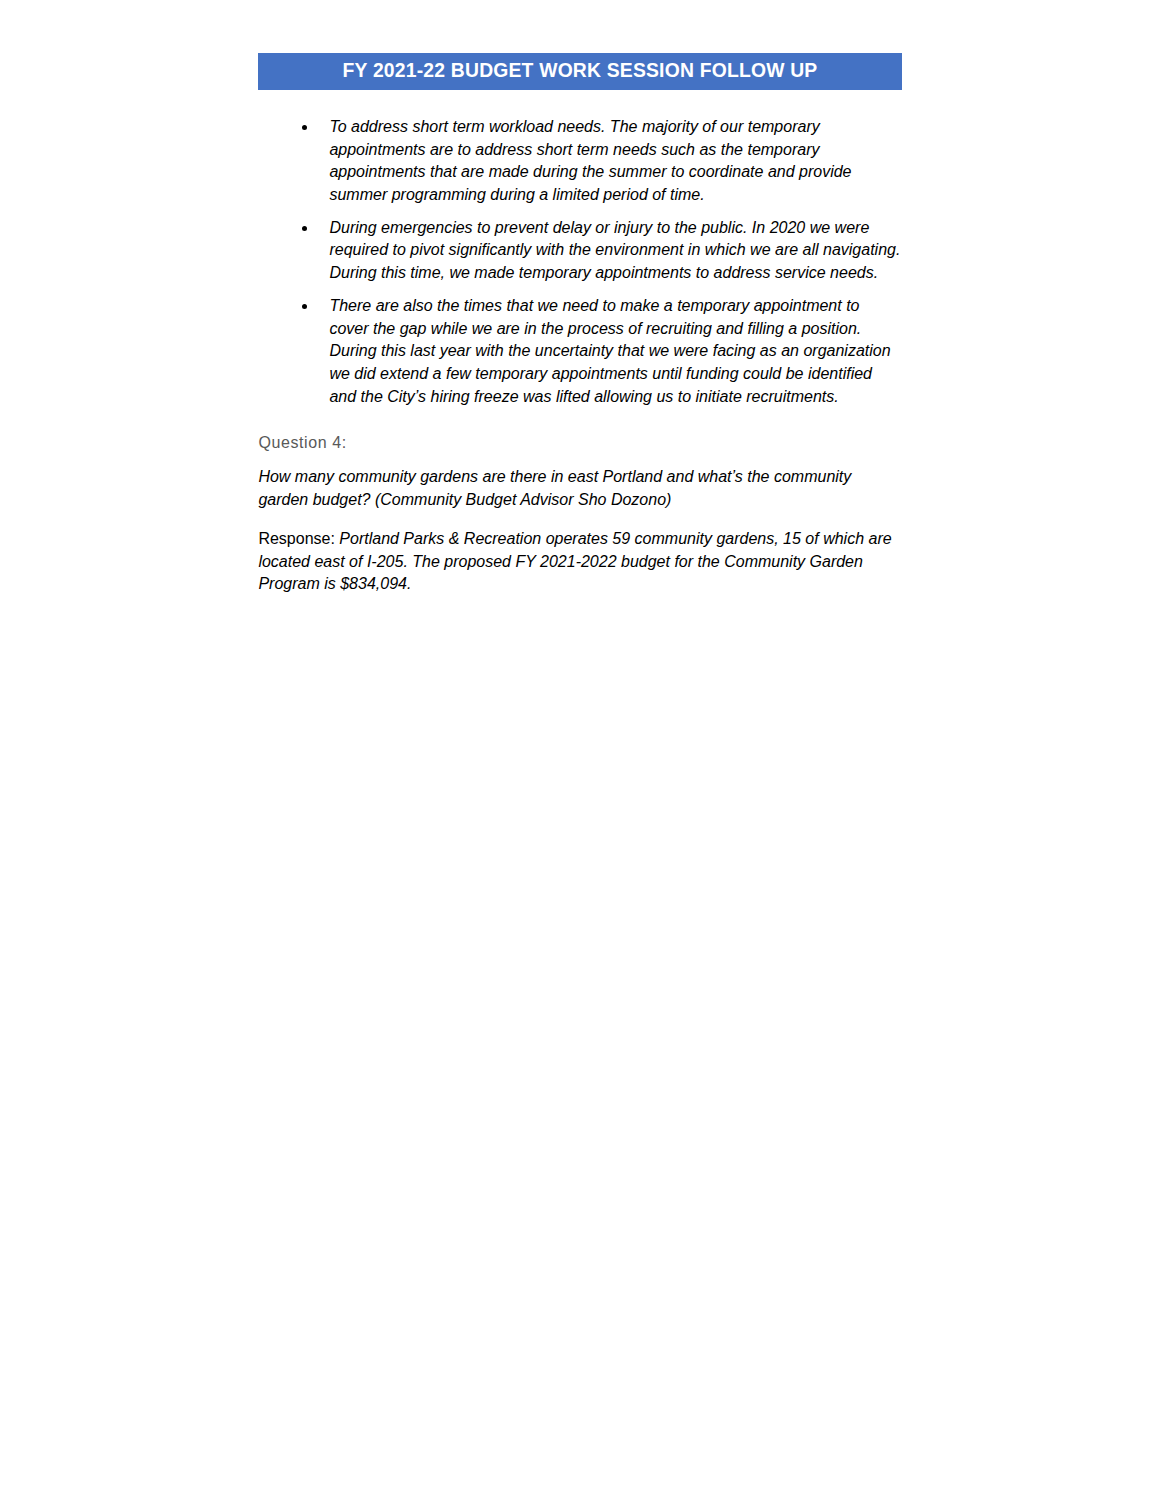FY 2021-22 BUDGET WORK SESSION FOLLOW UP
To address short term workload needs. The majority of our temporary appointments are to address short term needs such as the temporary appointments that are made during the summer to coordinate and provide summer programming during a limited period of time.
During emergencies to prevent delay or injury to the public. In 2020 we were required to pivot significantly with the environment in which we are all navigating. During this time, we made temporary appointments to address service needs.
There are also the times that we need to make a temporary appointment to cover the gap while we are in the process of recruiting and filling a position. During this last year with the uncertainty that we were facing as an organization we did extend a few temporary appointments until funding could be identified and the City’s hiring freeze was lifted allowing us to initiate recruitments.
Question 4:
How many community gardens are there in east Portland and what’s the community garden budget? (Community Budget Advisor Sho Dozono)
Response: Portland Parks & Recreation operates 59 community gardens, 15 of which are located east of I-205. The proposed FY 2021-2022 budget for the Community Garden Program is $834,094.